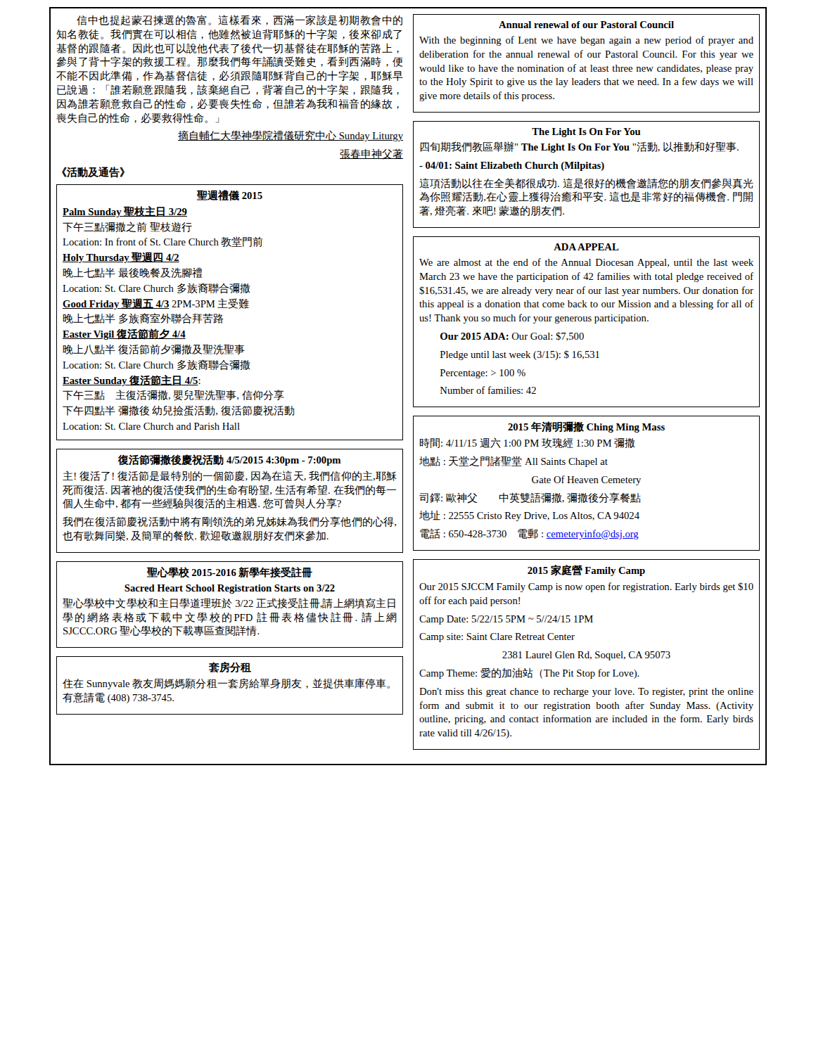信中也提起蒙召揀選的魯富。這樣看來，西滿一家該是初期教會中的知名教徒。我們實在可以相信，他雖然被迫背耶穌的十字架，後來卻成了基督的跟隨者。因此也可以說他代表了後代一切基督徒在耶穌的苦路上，參與了背十字架的救援工程。那麼我們每年誦讀受難史，看到西滿時，便不能不因此準備，作為基督信徒，必須跟隨耶穌背自己的十字架，耶穌早已說過：「誰若願意跟隨我，該棄絕自己，背著自己的十字架，跟隨我，因為誰若願意救自己的性命，必要喪失性命，但誰若為我和福音的緣故，喪失自己的性命，必要救得性命。」
摘自輔仁大學神學院禮儀研究中心 Sunday Liturgy
張春申神父著
《活動及通告》
聖週禮儀 2015
Palm Sunday 聖枝主日 3/29
下午三點彌撒之前 聖枝遊行
Location: In front of St. Clare Church 教堂門前
Holy Thursday 聖週四 4/2
晚上七點半 最後晚餐及洗腳禮
Location: St. Clare Church 多族裔聯合彌撒
Good Friday 聖週五 4/3 2PM-3PM 主受難
晚上七點半 多族裔室外聯合拜苦路
Easter Vigil 復活節前夕 4/4
晚上八點半 復活節前夕彌撒及聖洗聖事
Location: St. Clare Church 多族裔聯合彌撒
Easter Sunday 復活節主日 4/5:
下午三點　主復活彌撒, 嬰兒聖洗聖事, 信仰分享
下午四點半 彌撒後 幼兒撿蛋活動, 復活節慶祝活動
Location: St. Clare Church and Parish Hall
復活節彌撒後慶祝活動 4/5/2015 4:30pm - 7:00pm
主! 復活了! 復活節是最特別的一個節慶, 因為在這天, 我們信仰的主,耶穌死而復活. 因著祂的復活使我們的生命有盼望, 生活有希望. 在我們的每一個人生命中, 都有一些經驗與復活的主相遇. 您可曾與人分享?
我們在復活節慶祝活動中將有剛領洗的弟兄姊妹為我們分享他們的心得, 也有歌舞同樂, 及簡單的餐飲. 歡迎敬邀親朋好友們來參加.
聖心學校 2015-2016 新學年接受註冊
Sacred Heart School Registration Starts on 3/22
聖心學校中文學校和主日學道理班於 3/22 正式接受註冊,請上網填寫主日學的網絡表格或下載中文學校的PFD 註冊表格儘快註冊. 請上網 SJCCC.ORG 聖心學校的下載專區查閱詳情.
套房分租
住在 Sunnyvale 教友周媽媽願分租一套房給單身朋友，並提供車庫停車。有意請電 (408) 738-3745.
Annual renewal of our Pastoral Council
With the beginning of Lent we have began again a new period of prayer and deliberation for the annual renewal of our Pastoral Council. For this year we would like to have the nomination of at least three new candidates, please pray to the Holy Spirit to give us the lay leaders that we need. In a few days we will give more details of this process.
The Light Is On For You
四旬期我們教區舉辦" The Light Is On For You "活動, 以推動和好聖事.
- 04/01: Saint Elizabeth Church (Milpitas)
這項活動以往在全美都很成功. 這是很好的機會邀請您的朋友們參與真光為你照耀活動,在心靈上獲得治癒和平安. 這也是非常好的福傳機會. 門開著, 燈亮著. 來吧! 蒙邀的朋友們.
ADA APPEAL
We are almost at the end of the Annual Diocesan Appeal, until the last week March 23 we have the participation of 42 families with total pledge received of $16,531.45, we are already very near of our last year numbers. Our donation for this appeal is a donation that come back to our Mission and a blessing for all of us! Thank you so much for your generous participation.
Our 2015 ADA: Our Goal: $7,500
Pledge until last week (3/15): $ 16,531
Percentage: > 100 %
Number of families: 42
2015 年清明彌撒 Ching Ming Mass
時間: 4/11/15 週六 1:00 PM 玫瑰經 1:30 PM 彌撒
地點 : 天堂之門諸聖堂 All Saints Chapel at
Gate Of Heaven Cemetery
司鐸: 歐神父　　中英雙語彌撒, 彌撒後分享餐點
地址 : 22555 Cristo Rey Drive, Los Altos, CA 94024
電話 : 650-428-3730　電郵 : cemeteryinfo@dsj.org
2015 家庭營 Family Camp
Our 2015 SJCCM Family Camp is now open for registration. Early birds get $10 off for each paid person!
Camp Date: 5/22/15 5PM ~ 5//24/15 1PM
Camp site: Saint Clare Retreat Center
2381 Laurel Glen Rd, Soquel, CA 95073
Camp Theme: 愛的加油站（The Pit Stop for Love).
Don't miss this great chance to recharge your love. To register, print the online form and submit it to our registration booth after Sunday Mass. (Activity outline, pricing, and contact information are included in the form. Early birds rate valid till 4/26/15).